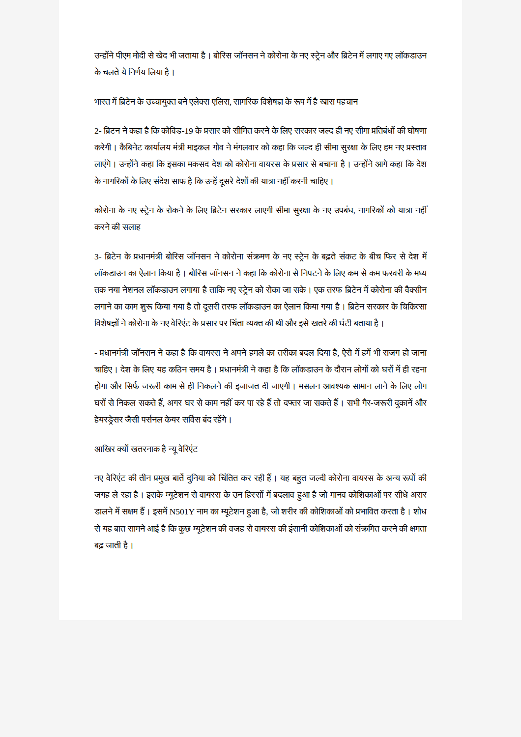उन्होंने पीएम मोदी से खेद भी जताया है। बोरिस जॉनसन ने कोरोना के नए स्ट्रेन और ब्रिटेन में लगाए गए लॉकडाउन के चलते ये निर्णय लिया है।
भारत में ब्रिटेन के उच्चायुक्त बने एलेक्स एलिस, सामरिक विशेषज्ञ के रूप में है खास पहचान
2- ब्रिटन ने कहा है कि कोविड-19 के प्रसार को सीमित करने के लिए सरकार जल्द ही नए सीमा प्रतिबंधों की घोषणा करेगी। कैबिनेट कार्यालय मंत्री माइकल गोव ने मंगलवार को कहा कि जल्द ही सीमा सुरक्षा के लिए हम नए प्रस्ताव लाएंगे। उन्होंने कहा कि इसका मकसद देश को कोरोना वायरस के प्रसार से बचाना है। उन्होंने आगे कहा कि देश के नागरिकों के लिए संदेश साफ है कि उन्हें दूसरे देशों की यात्रा नहीं करनी चाहिए।
कोरोना के नए स्ट्रेन के रोकने के लिए ब्रिटेन सरकार लाएगी सीमा सुरक्षा के नए उपबंध, नागरिकों को यात्रा नहीं करने की सलाह
3- ब्रिटेन के प्रधानमंत्री बोरिस जॉनसन ने कोरोना संक्रमण के नए स्ट्रेन के बढ़ते संकट के बीच फिर से देश में लॉकडाउन का ऐलान किया है। बोरिस जॉनसन ने कहा कि कोरोना से निपटने के लिए कम से कम फरवरी के मध्य तक नया नेशनल लॉकडाउन लगाया है ताकि नए स्ट्रेन को रोका जा सके। एक तरफ ब्रिटेन में कोरोना की वैक्सीन लगाने का काम शुरू किया गया है तो दूसरी तरफ लॉकडाउन का ऐलान किया गया है। ब्रिटेन सरकार के चिकित्सा विशेषज्ञों ने कोरोना के नए वेरिएंट के प्रसार पर चिंता व्यक्त की थी और इसे खतरे की घंटी बताया है।
- प्रधानमंत्री जॉनसन ने कहा है कि वायरस ने अपने हमले का तरीका बदल दिया है, ऐसे में हमें भी सजग हो जाना चाहिए। देश के लिए यह कठिन समय है। प्रधानमंत्री ने कहा है कि लॉकडाउन के दौरान लोगों को घरों में ही रहना होगा और सिर्फ जरूरी काम से ही निकलने की इजाजत दी जाएगी। मसलन आवश्यक सामान लाने के लिए लोग घरों से निकल सकते हैं, अगर घर से काम नहीं कर पा रहे हैं तो दफ्तर जा सकते हैं। सभी गैर-जरूरी दुकानें और हेयरड्रेसर जैसी पर्सनल केयर सर्विस बंद रहेंगे।
आखिर क्यों खतरनाक है न्यू वेरिएंट
नए वेरिएंट की तीन प्रमुख बातें दुनिया को चिंतित कर रही हैं। यह बहुत जल्दी कोरोना वायरस के अन्य रूपों की जगह ले रहा है। इसके म्यूटेशन से वायरस के उन हिस्सों में बदलाव हुआ है जो मानव कोशिकाओं पर सीधे असर डालने में सक्षम हैं। इसमें N501Y नाम का म्यूटेशन हुआ है, जो शरीर की कोशिकाओं को प्रभावित करता है। शोध से यह बात सामने आई है कि कुछ म्यूटेशन की वजह से वायरस की इंसानी कोशिकाओं को संक्रमित करने की क्षमता बढ़ जाती है।